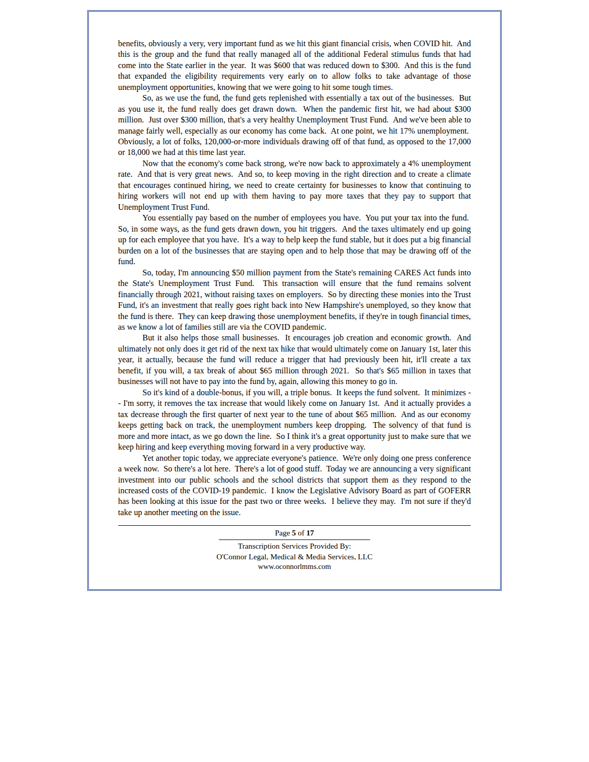benefits, obviously a very, very important fund as we hit this giant financial crisis, when COVID hit. And this is the group and the fund that really managed all of the additional Federal stimulus funds that had come into the State earlier in the year. It was $600 that was reduced down to $300. And this is the fund that expanded the eligibility requirements very early on to allow folks to take advantage of those unemployment opportunities, knowing that we were going to hit some tough times.
So, as we use the fund, the fund gets replenished with essentially a tax out of the businesses. But as you use it, the fund really does get drawn down. When the pandemic first hit, we had about $300 million. Just over $300 million, that's a very healthy Unemployment Trust Fund. And we've been able to manage fairly well, especially as our economy has come back. At one point, we hit 17% unemployment. Obviously, a lot of folks, 120,000-or-more individuals drawing off of that fund, as opposed to the 17,000 or 18,000 we had at this time last year.
Now that the economy's come back strong, we're now back to approximately a 4% unemployment rate. And that is very great news. And so, to keep moving in the right direction and to create a climate that encourages continued hiring, we need to create certainty for businesses to know that continuing to hiring workers will not end up with them having to pay more taxes that they pay to support that Unemployment Trust Fund.
You essentially pay based on the number of employees you have. You put your tax into the fund. So, in some ways, as the fund gets drawn down, you hit triggers. And the taxes ultimately end up going up for each employee that you have. It's a way to help keep the fund stable, but it does put a big financial burden on a lot of the businesses that are staying open and to help those that may be drawing off of the fund.
So, today, I'm announcing $50 million payment from the State's remaining CARES Act funds into the State's Unemployment Trust Fund. This transaction will ensure that the fund remains solvent financially through 2021, without raising taxes on employers. So by directing these monies into the Trust Fund, it's an investment that really goes right back into New Hampshire's unemployed, so they know that the fund is there. They can keep drawing those unemployment benefits, if they're in tough financial times, as we know a lot of families still are via the COVID pandemic.
But it also helps those small businesses. It encourages job creation and economic growth. And ultimately not only does it get rid of the next tax hike that would ultimately come on January 1st, later this year, it actually, because the fund will reduce a trigger that had previously been hit, it'll create a tax benefit, if you will, a tax break of about $65 million through 2021. So that's $65 million in taxes that businesses will not have to pay into the fund by, again, allowing this money to go in.
So it's kind of a double-bonus, if you will, a triple bonus. It keeps the fund solvent. It minimizes -- I'm sorry, it removes the tax increase that would likely come on January 1st. And it actually provides a tax decrease through the first quarter of next year to the tune of about $65 million. And as our economy keeps getting back on track, the unemployment numbers keep dropping. The solvency of that fund is more and more intact, as we go down the line. So I think it's a great opportunity just to make sure that we keep hiring and keep everything moving forward in a very productive way.
Yet another topic today, we appreciate everyone's patience. We're only doing one press conference a week now. So there's a lot here. There's a lot of good stuff. Today we are announcing a very significant investment into our public schools and the school districts that support them as they respond to the increased costs of the COVID-19 pandemic. I know the Legislative Advisory Board as part of GOFERR has been looking at this issue for the past two or three weeks. I believe they may. I'm not sure if they'd take up another meeting on the issue.
Page 5 of 17
Transcription Services Provided By:
O'Connor Legal, Medical & Media Services, LLC
www.oconnorlmms.com